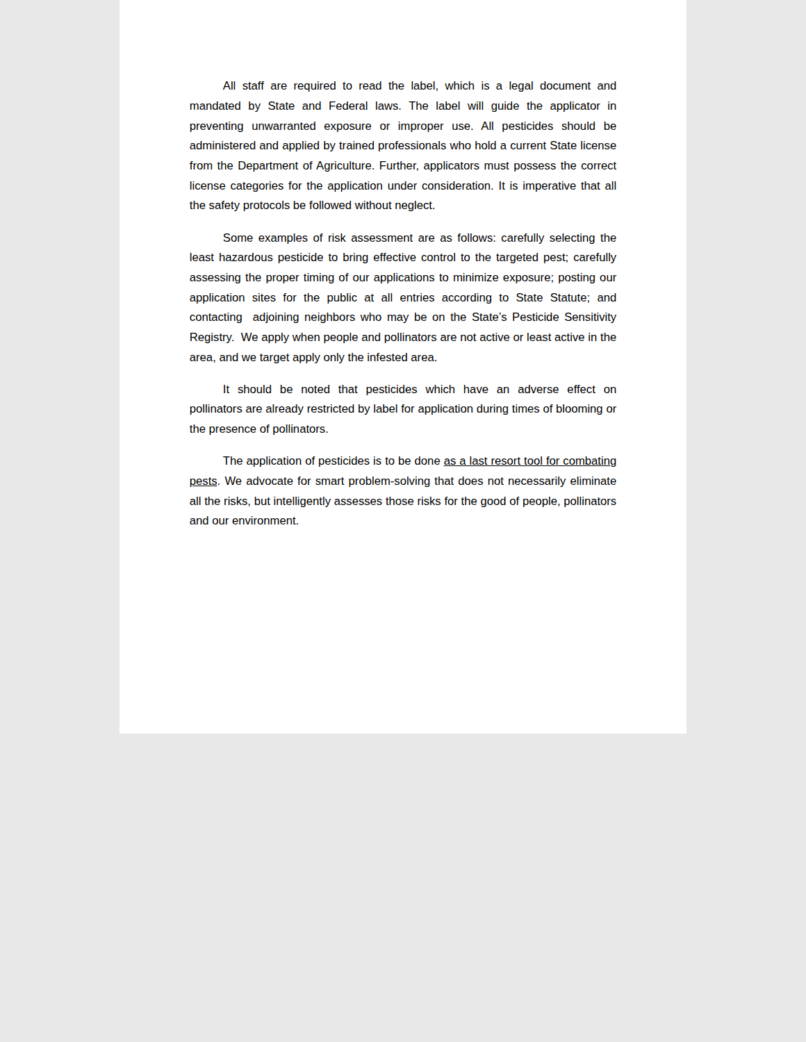All staff are required to read the label, which is a legal document and mandated by State and Federal laws. The label will guide the applicator in preventing unwarranted exposure or improper use. All pesticides should be administered and applied by trained professionals who hold a current State license from the Department of Agriculture. Further, applicators must possess the correct license categories for the application under consideration. It is imperative that all the safety protocols be followed without neglect.
Some examples of risk assessment are as follows: carefully selecting the least hazardous pesticide to bring effective control to the targeted pest; carefully assessing the proper timing of our applications to minimize exposure; posting our application sites for the public at all entries according to State Statute; and contacting adjoining neighbors who may be on the State’s Pesticide Sensitivity Registry. We apply when people and pollinators are not active or least active in the area, and we target apply only the infested area.
It should be noted that pesticides which have an adverse effect on pollinators are already restricted by label for application during times of blooming or the presence of pollinators.
The application of pesticides is to be done as a last resort tool for combating pests. We advocate for smart problem-solving that does not necessarily eliminate all the risks, but intelligently assesses those risks for the good of people, pollinators and our environment.